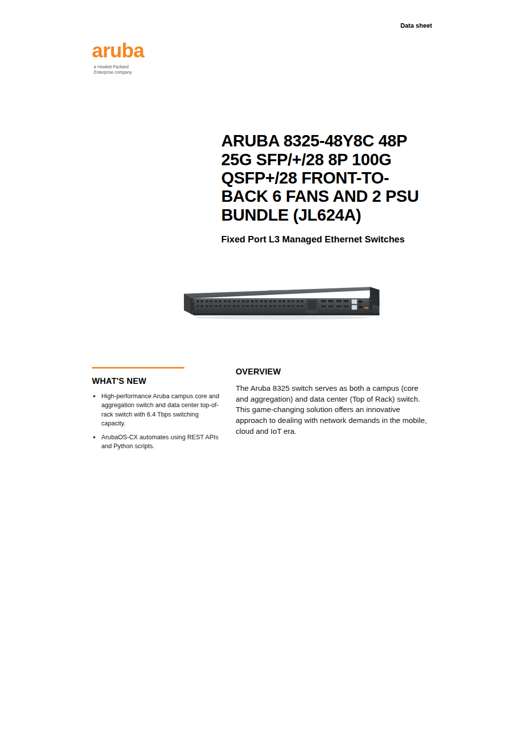Data sheet
aruba
a Hewlett Packard
Enterprise company
ARUBA 8325-48Y8C 48P 25G SFP/+/28 8P 100G QSFP+/28 FRONT-TO-BACK 6 FANS AND 2 PSU BUNDLE (JL624A)
Fixed Port L3 Managed Ethernet Switches
WHAT'S NEW
High-performance Aruba campus core and aggregation switch and data center top-of-rack switch with 6.4 Tbps switching capacity.
ArubaOS-CX automates using REST APIs and Python scripts.
OVERVIEW
The Aruba 8325 switch serves as both a campus (core and aggregation) and data center (Top of Rack) switch. This game-changing solution offers an innovative approach to dealing with network demands in the mobile, cloud and IoT era.